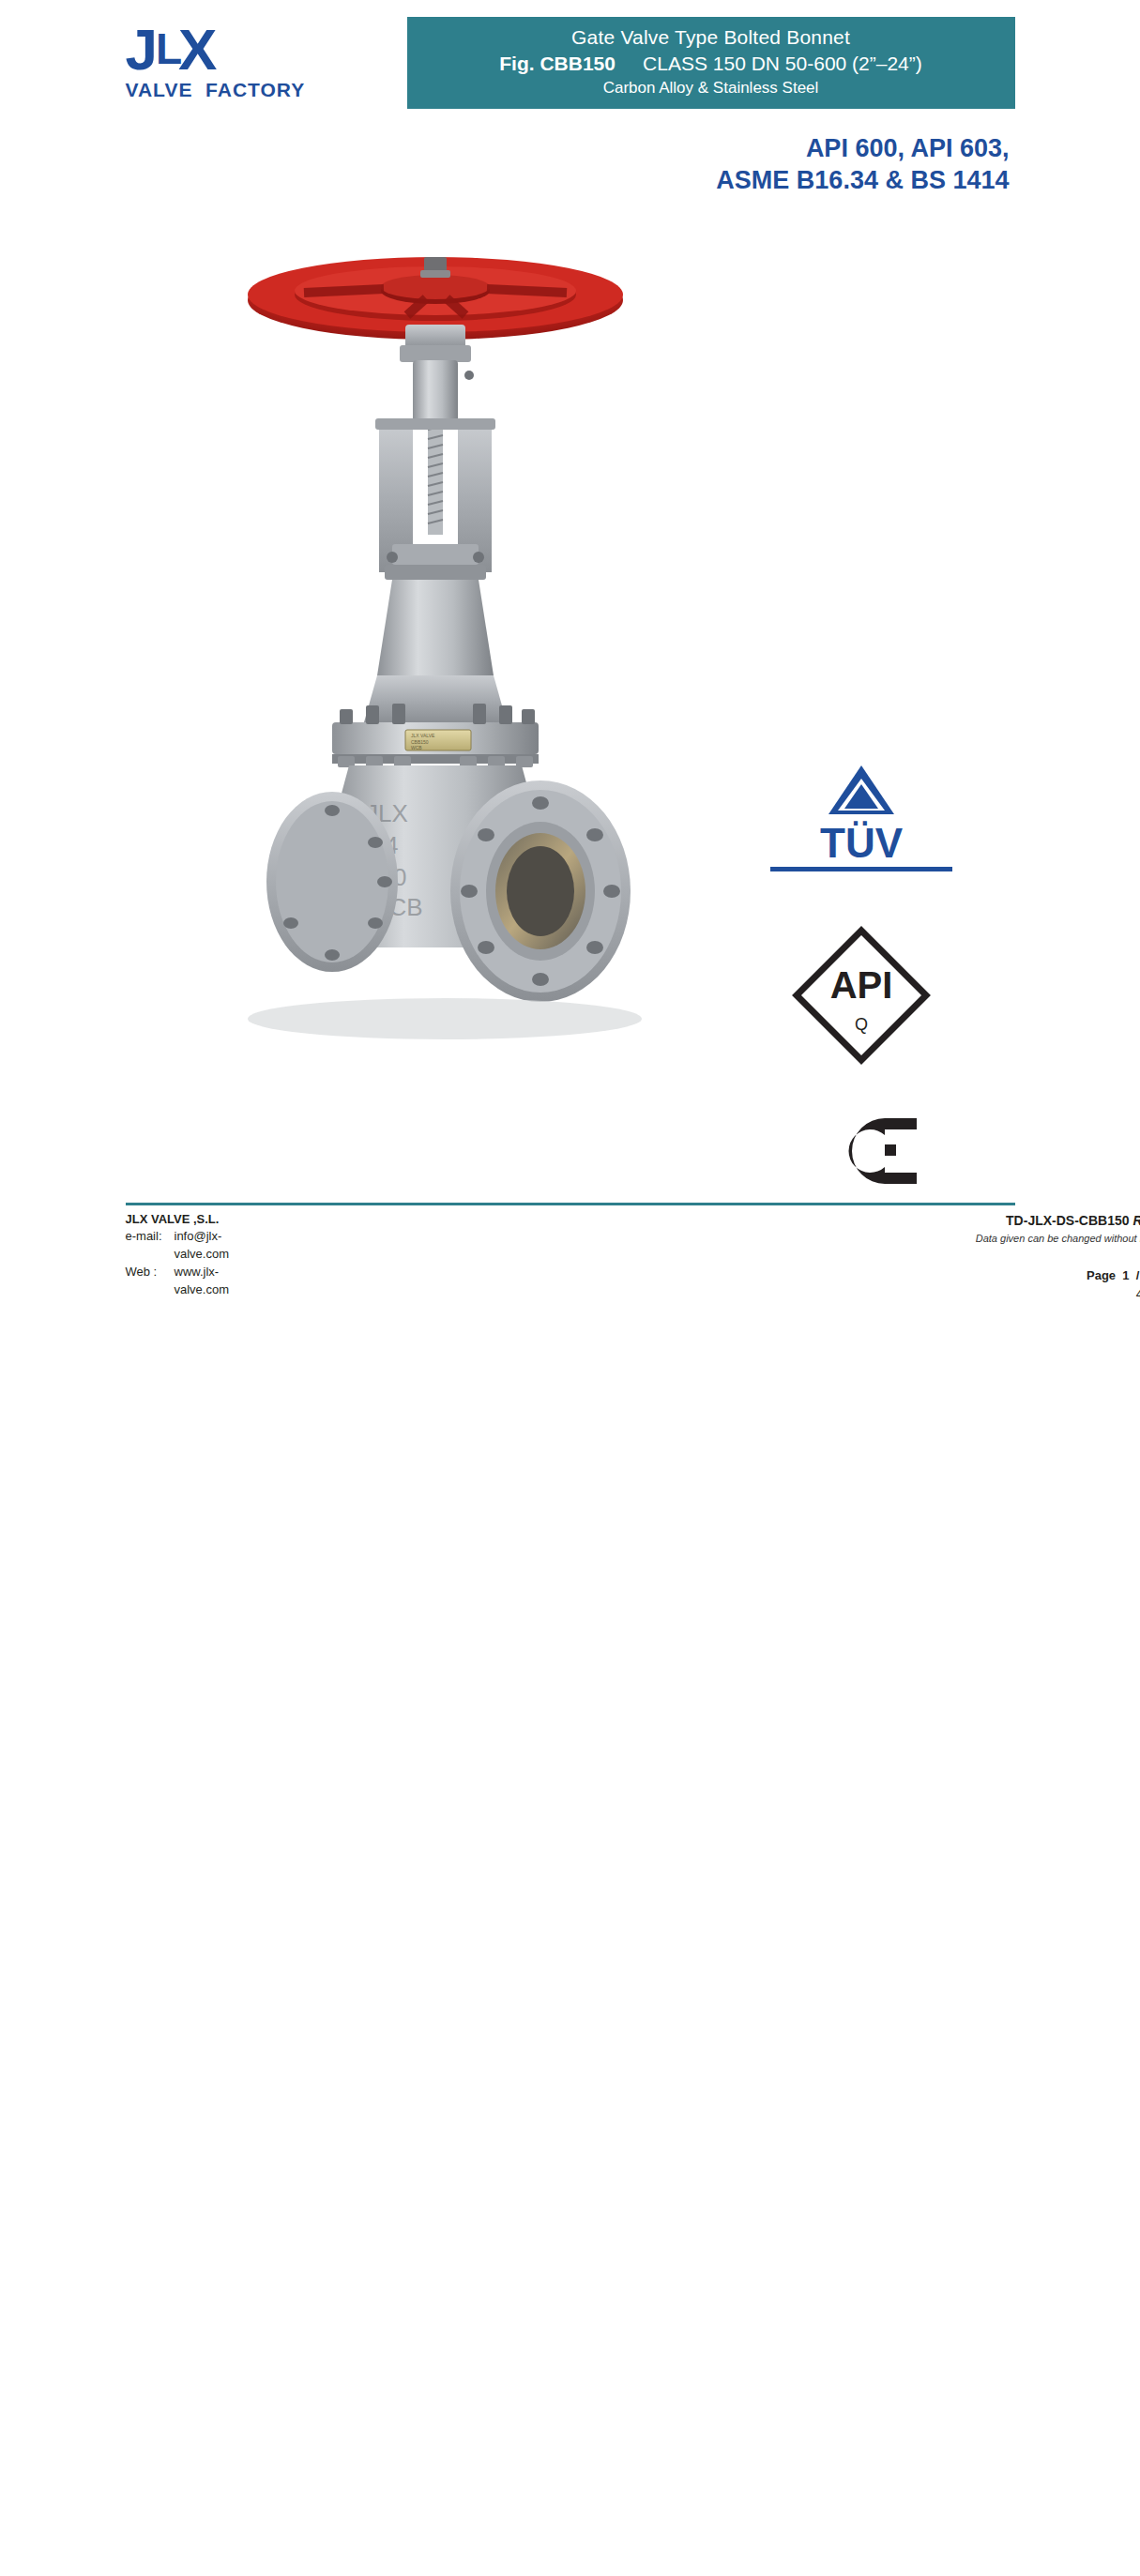JLX
VALVE FACTORY
Gate Valve Type Bolted Bonnet
Fig. CBB150 CLASS 150 DN 50-600 (2”–24”)
Carbon Alloy & Stainless Steel
API 600, API 603,
ASME B16.34 & BS 1414
JLX VALVE CBB150 WCB JLX 4 150 WCB
TÜV API Q
JLX VALVE ,S.L.
e-mail: info@jlx-valve.com
Web : www.jlx-valve.com
TD-JLX-DS-CBB150 Rev.0
Data given can be changed without notice
Page 1 / 4